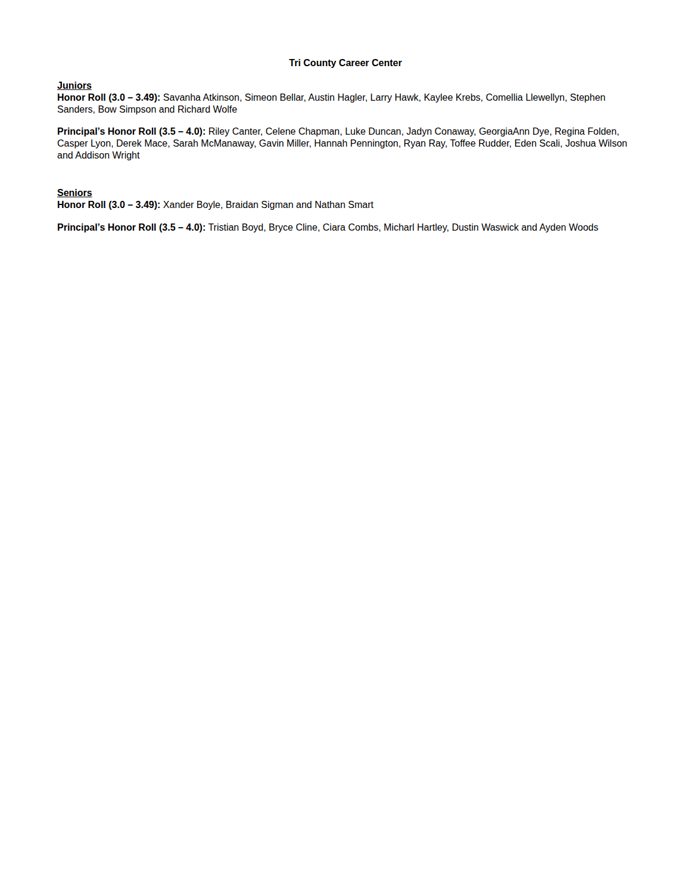Tri County Career Center
Juniors
Honor Roll (3.0 – 3.49): Savanha Atkinson, Simeon Bellar, Austin Hagler, Larry Hawk, Kaylee Krebs, Comellia Llewellyn, Stephen Sanders, Bow Simpson and Richard Wolfe
Principal’s Honor Roll (3.5 – 4.0): Riley Canter, Celene Chapman, Luke Duncan, Jadyn Conaway, GeorgiaAnn Dye, Regina Folden, Casper Lyon, Derek Mace, Sarah McManaway, Gavin Miller, Hannah Pennington, Ryan Ray, Toffee Rudder, Eden Scali, Joshua Wilson and Addison Wright
Seniors
Honor Roll (3.0 – 3.49): Xander Boyle, Braidan Sigman and Nathan Smart
Principal’s Honor Roll (3.5 – 4.0): Tristian Boyd, Bryce Cline, Ciara Combs, Micharl Hartley, Dustin Waswick and Ayden Woods